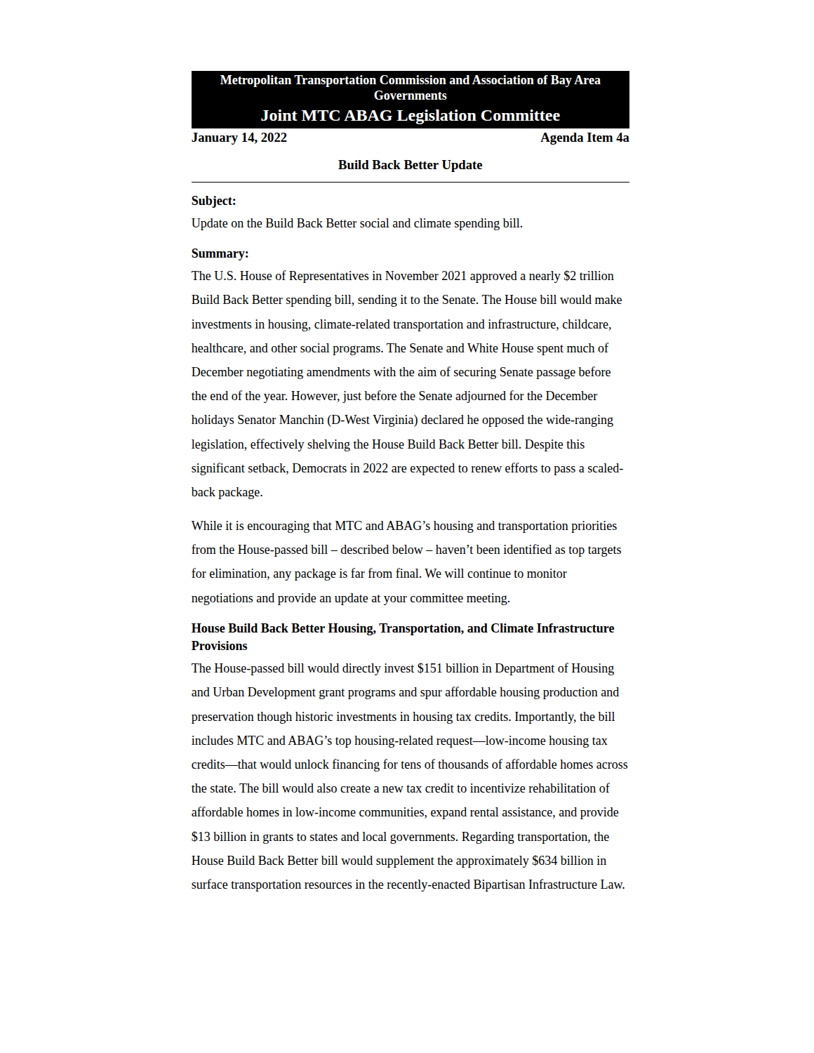Metropolitan Transportation Commission and Association of Bay Area Governments Joint MTC ABAG Legislation Committee
January 14, 2022 Agenda Item 4a
Build Back Better Update
Subject:
Update on the Build Back Better social and climate spending bill.
Summary:
The U.S. House of Representatives in November 2021 approved a nearly $2 trillion Build Back Better spending bill, sending it to the Senate. The House bill would make investments in housing, climate-related transportation and infrastructure, childcare, healthcare, and other social programs. The Senate and White House spent much of December negotiating amendments with the aim of securing Senate passage before the end of the year. However, just before the Senate adjourned for the December holidays Senator Manchin (D-West Virginia) declared he opposed the wide-ranging legislation, effectively shelving the House Build Back Better bill. Despite this significant setback, Democrats in 2022 are expected to renew efforts to pass a scaled-back package.
While it is encouraging that MTC and ABAG’s housing and transportation priorities from the House-passed bill – described below – haven’t been identified as top targets for elimination, any package is far from final. We will continue to monitor negotiations and provide an update at your committee meeting.
House Build Back Better Housing, Transportation, and Climate Infrastructure Provisions
The House-passed bill would directly invest $151 billion in Department of Housing and Urban Development grant programs and spur affordable housing production and preservation though historic investments in housing tax credits. Importantly, the bill includes MTC and ABAG’s top housing-related request—low-income housing tax credits—that would unlock financing for tens of thousands of affordable homes across the state. The bill would also create a new tax credit to incentivize rehabilitation of affordable homes in low-income communities, expand rental assistance, and provide $13 billion in grants to states and local governments. Regarding transportation, the House Build Back Better bill would supplement the approximately $634 billion in surface transportation resources in the recently-enacted Bipartisan Infrastructure Law.